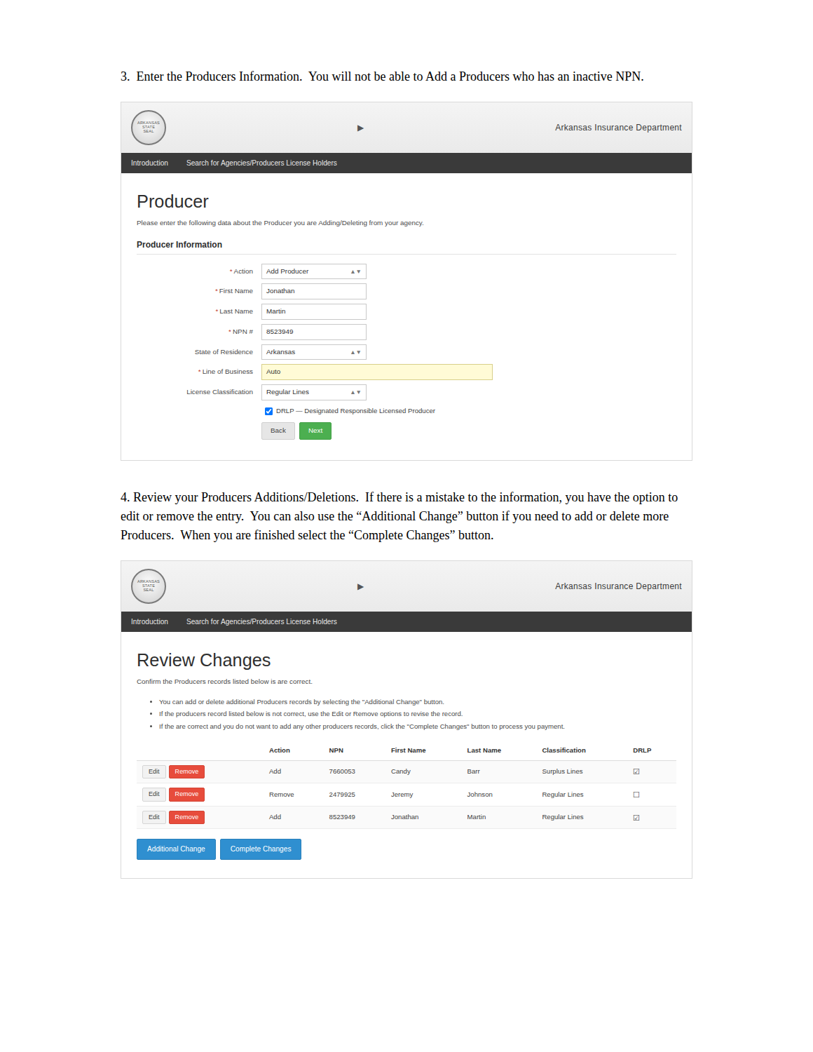3. Enter the Producers Information. You will not be able to Add a Producers who has an inactive NPN.
ARKANSAS
STATE
SEAL
▶
Arkansas Insurance Department
Introduction Search for Agencies/Producers License Holders
Producer
Please enter the following data about the Producer you are Adding/Deleting from your agency.
Producer Information
| * Action | Add Producer ▲▼ |
| * First Name | Jonathan |
| * Last Name | Martin |
| * NPN # | 8523949 |
| State of Residence | Arkansas ▲▼ |
| * Line of Business | Auto |
| License Classification | Regular Lines ▲▼ |
| | DRLP — Designated Responsible Licensed Producer |
| | Back Next |
4. Review your Producers Additions/Deletions. If there is a mistake to the information, you have the option to edit or remove the entry. You can also use the “Additional Change” button if you need to add or delete more Producers. When you are finished select the “Complete Changes” button.
ARKANSAS
STATE
SEAL
▶
Arkansas Insurance Department
Introduction Search for Agencies/Producers License Holders
Review Changes
Confirm the Producers records listed below is are correct.
You can add or delete additional Producers records by selecting the "Additional Change" button.
If the producers record listed below is not correct, use the Edit or Remove options to revise the record.
If the are correct and you do not want to add any other producers records, click the "Complete Changes" button to process you payment.
| | Action | NPN | First Name | Last Name | Classification | DRLP |
| --- | --- | --- | --- | --- | --- | --- |
| Edit Remove | Add | 7660053 | Candy | Barr | Surplus Lines | ☑ |
| Edit Remove | Remove | 2479925 | Jeremy | Johnson | Regular Lines | ☐ |
| Edit Remove | Add | 8523949 | Jonathan | Martin | Regular Lines | ☑ |
Additional Change Complete Changes